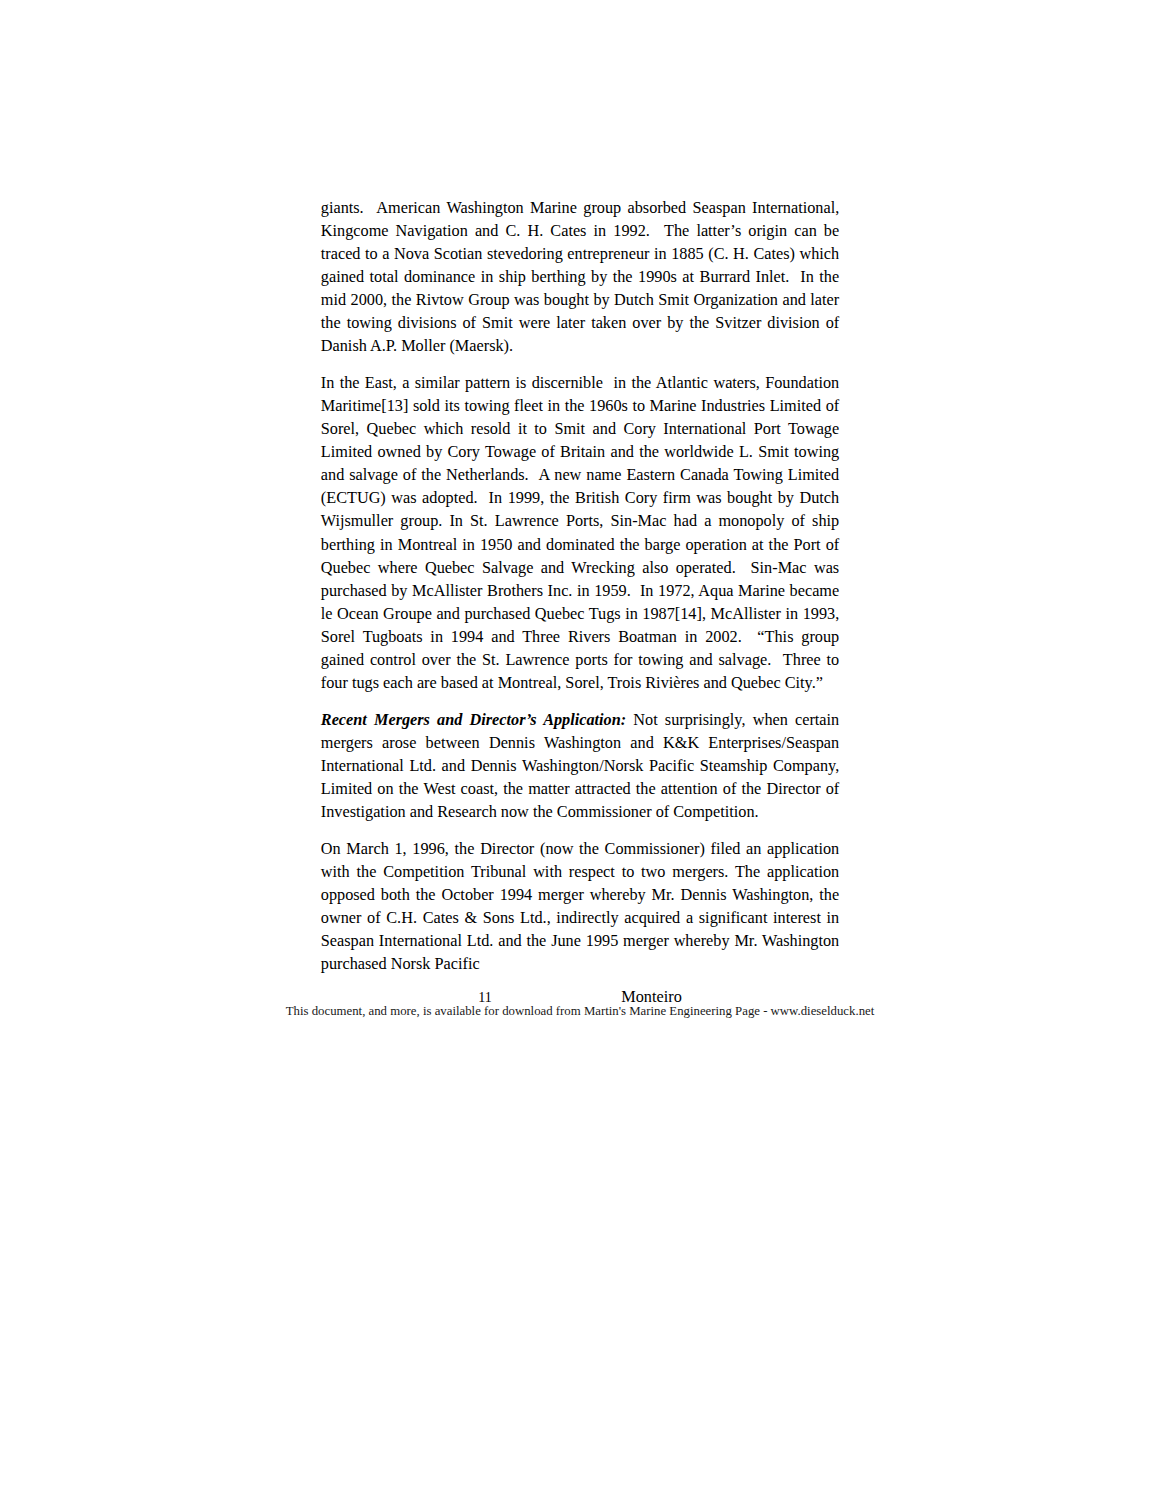giants. American Washington Marine group absorbed Seaspan International, Kingcome Navigation and C. H. Cates in 1992. The latter’s origin can be traced to a Nova Scotian stevedoring entrepreneur in 1885 (C. H. Cates) which gained total dominance in ship berthing by the 1990s at Burrard Inlet. In the mid 2000, the Rivtow Group was bought by Dutch Smit Organization and later the towing divisions of Smit were later taken over by the Svitzer division of Danish A.P. Moller (Maersk).
In the East, a similar pattern is discernible in the Atlantic waters, Foundation Maritime[13] sold its towing fleet in the 1960s to Marine Industries Limited of Sorel, Quebec which resold it to Smit and Cory International Port Towage Limited owned by Cory Towage of Britain and the worldwide L. Smit towing and salvage of the Netherlands. A new name Eastern Canada Towing Limited (ECTUG) was adopted. In 1999, the British Cory firm was bought by Dutch Wijsmuller group. In St. Lawrence Ports, Sin-Mac had a monopoly of ship berthing in Montreal in 1950 and dominated the barge operation at the Port of Quebec where Quebec Salvage and Wrecking also operated. Sin-Mac was purchased by McAllister Brothers Inc. in 1959. In 1972, Aqua Marine became le Ocean Groupe and purchased Quebec Tugs in 1987[14], McAllister in 1993, Sorel Tugboats in 1994 and Three Rivers Boatman in 2002. “This group gained control over the St. Lawrence ports for towing and salvage. Three to four tugs each are based at Montreal, Sorel, Trois Rivières and Quebec City.”
Recent Mergers and Director’s Application: Not surprisingly, when certain mergers arose between Dennis Washington and K&K Enterprises/Seaspan International Ltd. and Dennis Washington/Norsk Pacific Steamship Company, Limited on the West coast, the matter attracted the attention of the Director of Investigation and Research now the Commissioner of Competition.
On March 1, 1996, the Director (now the Commissioner) filed an application with the Competition Tribunal with respect to two mergers. The application opposed both the October 1994 merger whereby Mr. Dennis Washington, the owner of C.H. Cates & Sons Ltd., indirectly acquired a significant interest in Seaspan International Ltd. and the June 1995 merger whereby Mr. Washington purchased Norsk Pacific
11 Monteiro
This document, and more, is available for download from Martin's Marine Engineering Page - www.dieselduck.net